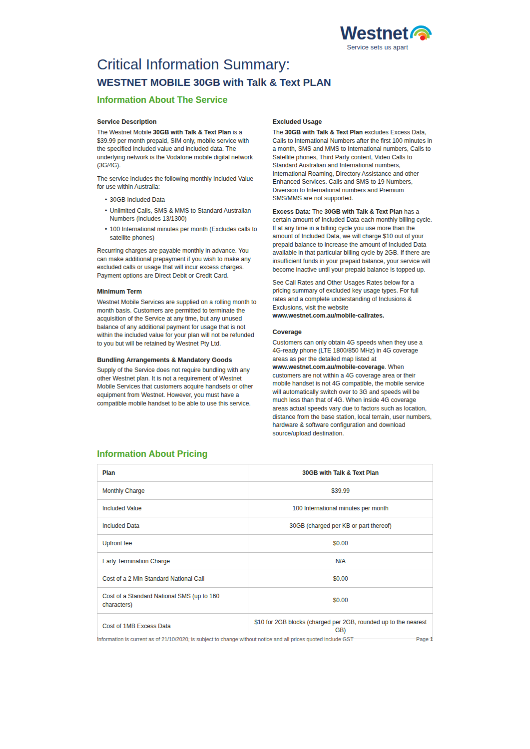Westnet
Service sets us apart
Critical Information Summary:
WESTNET MOBILE 30GB with Talk & Text PLAN
Information About The Service
Service Description
The Westnet Mobile 30GB with Talk & Text Plan is a $39.99 per month prepaid, SIM only, mobile service with the specified included value and included data. The underlying network is the Vodafone mobile digital network (3G/4G).
The service includes the following monthly Included Value for use within Australia:
30GB Included Data
Unlimited Calls, SMS & MMS to Standard Australian Numbers (includes 13/1300)
100 International minutes per month (Excludes calls to satellite phones)
Recurring charges are payable monthly in advance. You can make additional prepayment if you wish to make any excluded calls or usage that will incur excess charges. Payment options are Direct Debit or Credit Card.
Minimum Term
Westnet Mobile Services are supplied on a rolling month to month basis. Customers are permitted to terminate the acquisition of the Service at any time, but any unused balance of any additional payment for usage that is not within the included value for your plan will not be refunded to you but will be retained by Westnet Pty Ltd.
Bundling Arrangements & Mandatory Goods
Supply of the Service does not require bundling with any other Westnet plan. It is not a requirement of Westnet Mobile Services that customers acquire handsets or other equipment from Westnet. However, you must have a compatible mobile handset to be able to use this service.
Excluded Usage
The 30GB with Talk & Text Plan excludes Excess Data, Calls to International Numbers after the first 100 minutes in a month, SMS and MMS to International numbers, Calls to Satellite phones, Third Party content, Video Calls to Standard Australian and International numbers, International Roaming, Directory Assistance and other Enhanced Services. Calls and SMS to 19 Numbers, Diversion to International numbers and Premium SMS/MMS are not supported.
Excess Data: The 30GB with Talk & Text Plan has a certain amount of Included Data each monthly billing cycle. If at any time in a billing cycle you use more than the amount of Included Data, we will charge $10 out of your prepaid balance to increase the amount of Included Data available in that particular billing cycle by 2GB. If there are insufficient funds in your prepaid balance, your service will become inactive until your prepaid balance is topped up.
See Call Rates and Other Usages Rates below for a pricing summary of excluded key usage types. For full rates and a complete understanding of Inclusions & Exclusions, visit the website www.westnet.com.au/mobile-callrates.
Coverage
Customers can only obtain 4G speeds when they use a 4G-ready phone (LTE 1800/850 MHz) in 4G coverage areas as per the detailed map listed at www.westnet.com.au/mobile-coverage. When customers are not within a 4G coverage area or their mobile handset is not 4G compatible, the mobile service will automatically switch over to 3G and speeds will be much less than that of 4G. When inside 4G coverage areas actual speeds vary due to factors such as location, distance from the base station, local terrain, user numbers, hardware & software configuration and download source/upload destination.
Information About Pricing
| Plan | 30GB with Talk & Text Plan |
| --- | --- |
| Monthly Charge | $39.99 |
| Included Value | 100 International minutes per month |
| Included Data | 30GB (charged per KB or part thereof) |
| Upfront fee | $0.00 |
| Early Termination Charge | N/A |
| Cost of a 2 Min Standard National Call | $0.00 |
| Cost of a Standard National SMS (up to 160 characters) | $0.00 |
| Cost of 1MB Excess Data | $10 for 2GB blocks (charged per 2GB, rounded up to the nearest GB) |
Information is current as of 21/10/2020, is subject to change without notice and all prices quoted include GST
Page 1